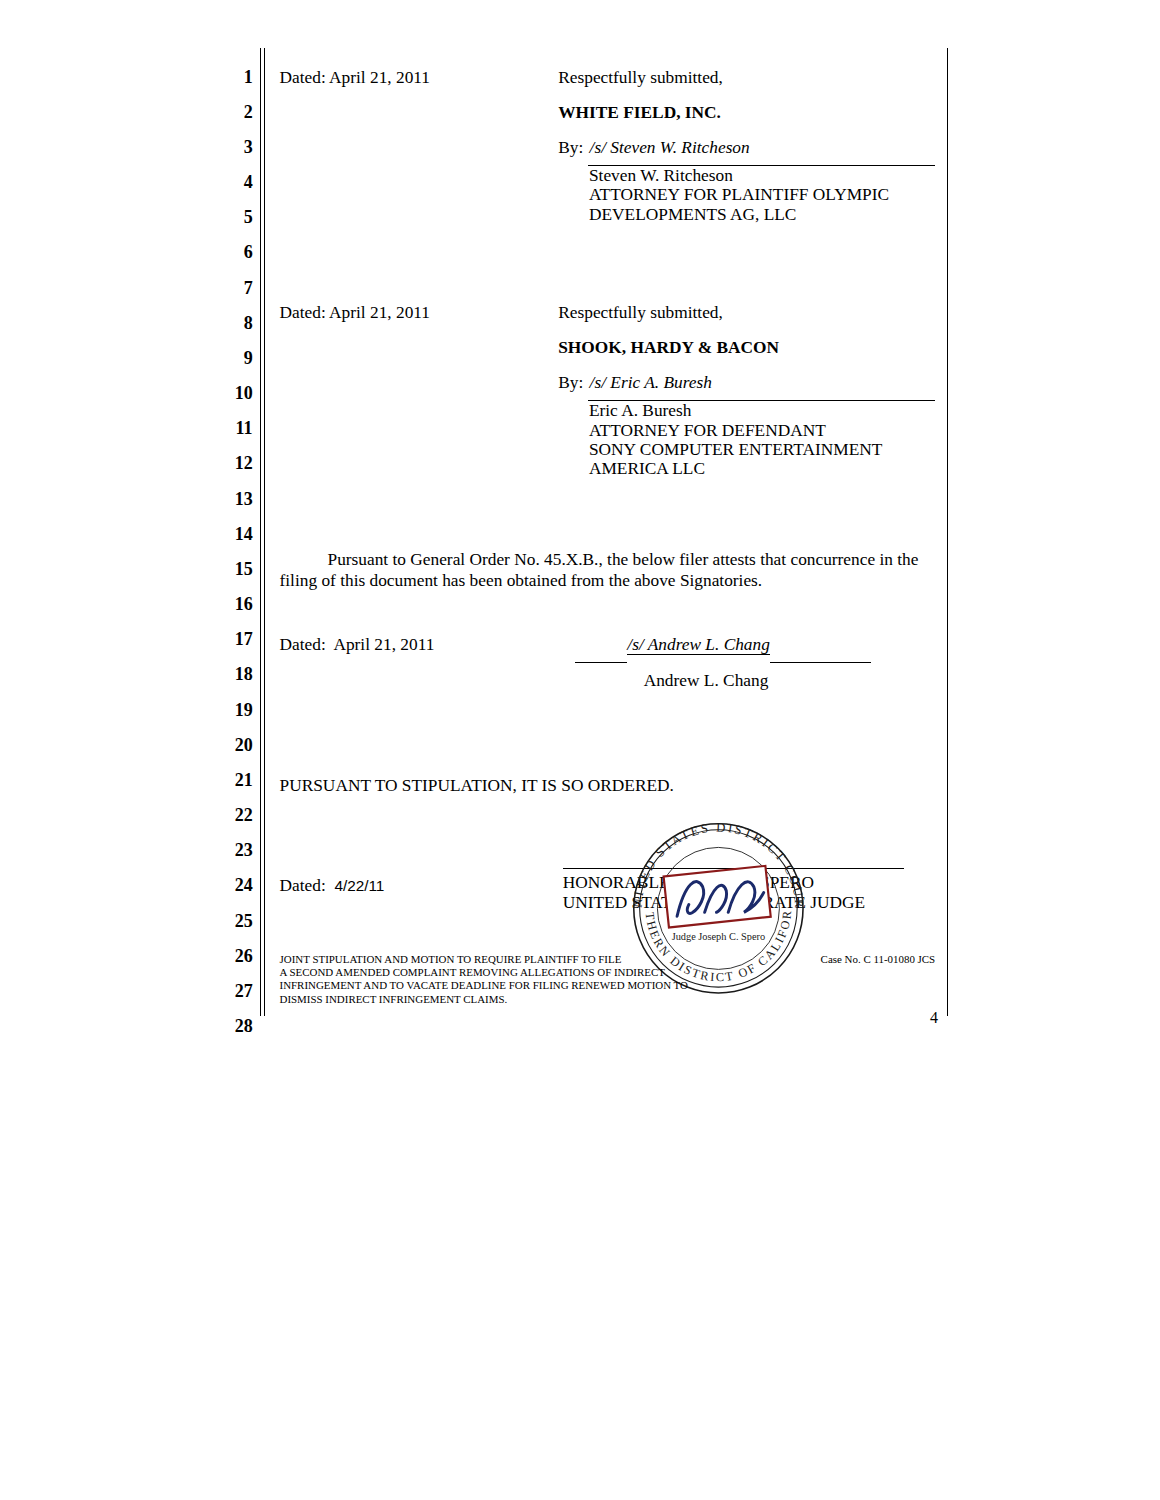1
2
3
4
5
6
7
8
9
10
11
12
13
14
15
16
17
18
19
20
21
22
23
24
25
26
27
28
| Dated: April 21, 2011 | Respectfully submitted, |
| | WHITE FIELD, INC. |
| | By: /s/ Steven W. Ritcheson |
| | Steven W. Ritcheson ATTORNEY FOR PLAINTIFF OLYMPIC DEVELOPMENTS AG, LLC |
| Dated: April 21, 2011 | Respectfully submitted, |
| | SHOOK, HARDY & BACON |
| | By: /s/ Eric A. Buresh |
| | Eric A. Buresh ATTORNEY FOR DEFENDANT SONY COMPUTER ENTERTAINMENT AMERICA LLC |
Pursuant to General Order No. 45.X.B., the below filer attests that concurrence in the filing of this document has been obtained from the above Signatories.
| Dated: April 21, 2011 | /s/ Andrew L. Chang Andrew L. Chang |
PURSUANT TO STIPULATION, IT IS SO ORDERED.
Dated: 4/22/11
HONORABLE JOSEPH C. SPERO
UNITED STATES MAGISTRATE JUDGE
UNITED STATES DISTRICT COURT NORTHERN DISTRICT OF CALIFORNIA Judge Joseph C. Spero
Case No. C 11-01080 JCS
JOINT STIPULATION AND MOTION TO REQUIRE PLAINTIFF TO FILE
A SECOND AMENDED COMPLAINT REMOVING ALLEGATIONS OF INDIRECT
INFRINGEMENT AND TO VACATE DEADLINE FOR FILING RENEWED MOTION TO
DISMISS INDIRECT INFRINGEMENT CLAIMS.
4